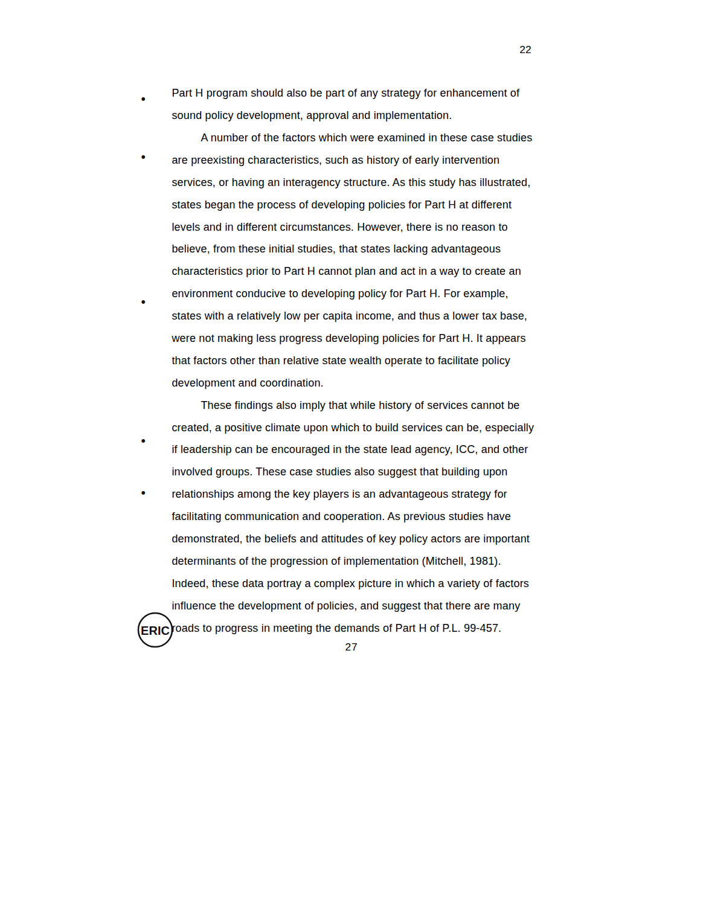22
• • • • •
Part H program should also be part of any strategy for enhancement of sound policy development, approval and implementation.
A number of the factors which were examined in these case studies are preexisting characteristics, such as history of early intervention services, or having an interagency structure. As this study has illustrated, states began the process of developing policies for Part H at different levels and in different circumstances. However, there is no reason to believe, from these initial studies, that states lacking advantageous characteristics prior to Part H cannot plan and act in a way to create an environment conducive to developing policy for Part H. For example, states with a relatively low per capita income, and thus a lower tax base, were not making less progress developing policies for Part H. It appears that factors other than relative state wealth operate to facilitate policy development and coordination.
These findings also imply that while history of services cannot be created, a positive climate upon which to build services can be, especially if leadership can be encouraged in the state lead agency, ICC, and other involved groups. These case studies also suggest that building upon relationships among the key players is an advantageous strategy for facilitating communication and cooperation. As previous studies have demonstrated, the beliefs and attitudes of key policy actors are important determinants of the progression of implementation (Mitchell, 1981). Indeed, these data portray a complex picture in which a variety of factors influence the development of policies, and suggest that there are many roads to progress in meeting the demands of Part H of P.L. 99-457.
ERIC
27